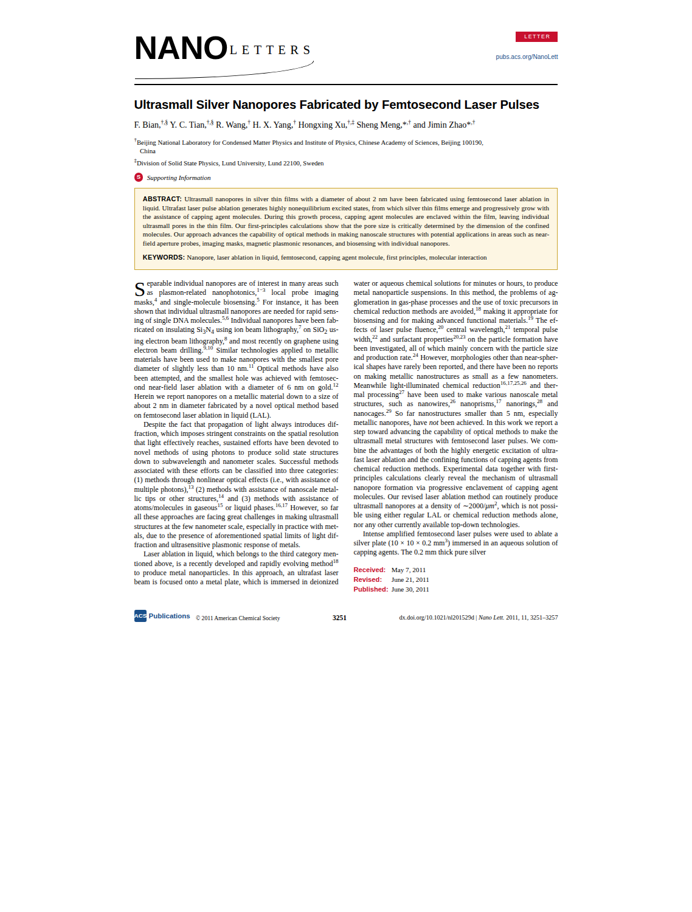NANO LETTERS
LETTER
pubs.acs.org/NanoLett
Ultrasmall Silver Nanopores Fabricated by Femtosecond Laser Pulses
F. Bian,†,§ Y. C. Tian,†,§ R. Wang,† H. X. Yang,† Hongxing Xu,†,‡ Sheng Meng,*,† and Jimin Zhao*,†
†Beijing National Laboratory for Condensed Matter Physics and Institute of Physics, Chinese Academy of Sciences, Beijing 100190, China
‡Division of Solid State Physics, Lund University, Lund 22100, Sweden
SSupporting Information
ABSTRACT: Ultrasmall nanopores in silver thin films with a diameter of about 2 nm have been fabricated using femtosecond laser ablation in liquid. Ultrafast laser pulse ablation generates highly nonequilibrium excited states, from which silver thin films emerge and progressively grow with the assistance of capping agent molecules. During this growth process, capping agent molecules are enclaved within the film, leaving individual ultrasmall pores in the thin film. Our first-principles calculations show that the pore size is critically determined by the dimension of the confined molecules. Our approach advances the capability of optical methods in making nanoscale structures with potential applications in areas such as near-field aperture probes, imaging masks, magnetic plasmonic resonances, and biosensing with individual nanopores. KEYWORDS: Nanopore, laser ablation in liquid, femtosecond, capping agent molecule, first principles, molecular interaction
Separable individual nanopores are of interest in many areas such as plasmon-related nanophotonics,1−3 local probe imaging masks,4 and single-molecule biosensing.5 For instance, it has been shown that individual ultrasmall nanopores are needed for rapid sensing of single DNA molecules.5,6 Individual nanopores have been fabricated on insulating Si3N4 using ion beam lithography,7 on SiO2 using electron beam lithography,8 and most recently on graphene using electron beam drilling.9,10 Similar technologies applied to metallic materials have been used to make nanopores with the smallest pore diameter of slightly less than 10 nm.11 Optical methods have also been attempted, and the smallest hole was achieved with femtosecond near-field laser ablation with a diameter of 6 nm on gold.12 Herein we report nanopores on a metallic material down to a size of about 2 nm in diameter fabricated by a novel optical method based on femtosecond laser ablation in liquid (LAL).
Despite the fact that propagation of light always introduces diffraction, which imposes stringent constraints on the spatial resolution that light effectively reaches, sustained efforts have been devoted to novel methods of using photons to produce solid state structures down to subwavelength and nanometer scales. Successful methods associated with these efforts can be classified into three categories: (1) methods through nonlinear optical effects (i.e., with assistance of multiple photons),13 (2) methods with assistance of nanoscale metallic tips or other structures,14 and (3) methods with assistance of atoms/molecules in gaseous15 or liquid phases.16,17 However, so far all these approaches are facing great challenges in making ultrasmall structures at the few nanometer scale, especially in practice with metals, due to the presence of aforementioned spatial limits of light diffraction and ultrasensitive plasmonic response of metals.
Laser ablation in liquid, which belongs to the third category mentioned above, is a recently developed and rapidly evolving method18 to produce metal nanoparticles. In this approach, an ultrafast laser beam is focused onto a metal plate, which is immersed in deionized water or aqueous chemical solutions for minutes or hours, to produce metal nanoparticle suspensions. In this method, the problems of agglomeration in gas-phase processes and the use of toxic precursors in chemical reduction methods are avoided,18 making it appropriate for biosensing and for making advanced functional materials.19 The effects of laser pulse fluence,20 central wavelength,21 temporal pulse width,22 and surfactant properties20,23 on the particle formation have been investigated, all of which mainly concern with the particle size and production rate.24 However, morphologies other than near-spherical shapes have rarely been reported, and there have been no reports on making metallic nanostructures as small as a few nanometers. Meanwhile light-illuminated chemical reduction16,17,25,26 and thermal processing27 have been used to make various nanoscale metal structures, such as nanowires,26 nanoprisms,17 nanorings,28 and nanocages.29 So far nanostructures smaller than 5 nm, especially metallic nanopores, have not been achieved. In this work we report a step toward advancing the capability of optical methods to make the ultrasmall metal structures with femtosecond laser pulses. We combine the advantages of both the highly energetic excitation of ultrafast laser ablation and the confining functions of capping agents from chemical reduction methods. Experimental data together with first-principles calculations clearly reveal the mechanism of ultrasmall nanopore formation via progressive enclavement of capping agent molecules. Our revised laser ablation method can routinely produce ultrasmall nanopores at a density of ∼2000/μm2, which is not possible using either regular LAL or chemical reduction methods alone, nor any other currently available top-down technologies.
Intense amplified femtosecond laser pulses were used to ablate a silver plate (10 × 10 × 0.2 mm3) immersed in an aqueous solution of capping agents. The 0.2 mm thick pure silver
Received: May 7, 2011
Revised: June 21, 2011
Published: June 30, 2011
ACS Publications © 2011 American Chemical Society
3251
dx.doi.org/10.1021/nl201529d | Nano Lett. 2011, 11, 3251–3257